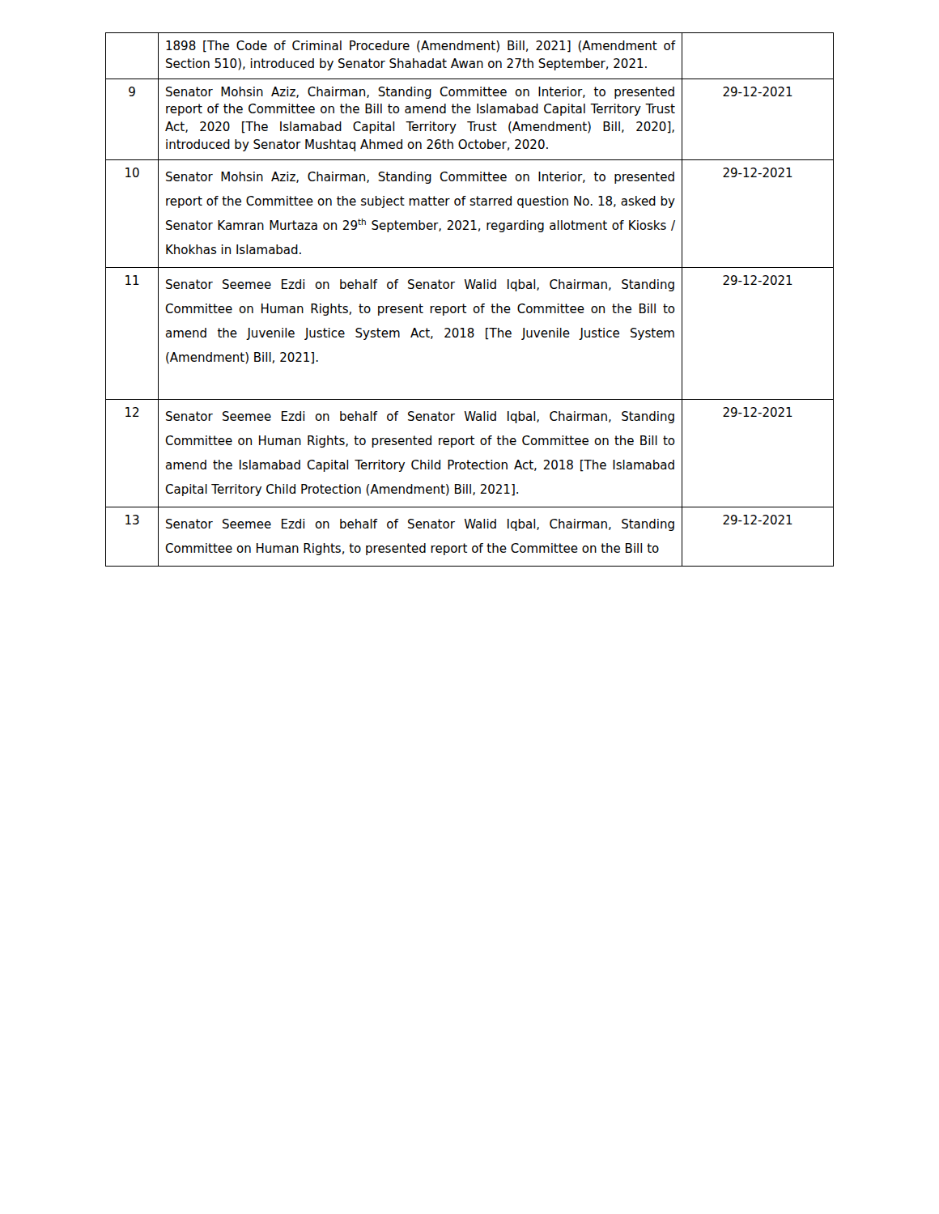| | 1898 [The Code of Criminal Procedure (Amendment) Bill, 2021] (Amendment of Section 510), introduced by Senator Shahadat Awan on 27th September, 2021. | |
| 9 | Senator Mohsin Aziz, Chairman, Standing Committee on Interior, to presented report of the Committee on the Bill to amend the Islamabad Capital Territory Trust Act, 2020 [The Islamabad Capital Territory Trust (Amendment) Bill, 2020], introduced by Senator Mushtaq Ahmed on 26th October, 2020. | 29-12-2021 |
| 10 | Senator Mohsin Aziz, Chairman, Standing Committee on Interior, to presented report of the Committee on the subject matter of starred question No. 18, asked by Senator Kamran Murtaza on 29 th September, 2021, regarding allotment of Kiosks / Khokhas in Islamabad. | 29-12-2021 |
| 11 | Senator Seemee Ezdi on behalf of Senator Walid Iqbal, Chairman, Standing Committee on Human Rights, to present report of the Committee on the Bill to amend the Juvenile Justice System Act, 2018 [The Juvenile Justice System (Amendment) Bill, 2021]. | 29-12-2021 |
| 12 | Senator Seemee Ezdi on behalf of Senator Walid Iqbal, Chairman, Standing Committee on Human Rights, to presented report of the Committee on the Bill to amend the Islamabad Capital Territory Child Protection Act, 2018 [The Islamabad Capital Territory Child Protection (Amendment) Bill, 2021]. | 29-12-2021 |
| 13 | Senator Seemee Ezdi on behalf of Senator Walid Iqbal, Chairman, Standing Committee on Human Rights, to presented report of the Committee on the Bill to | 29-12-2021 |